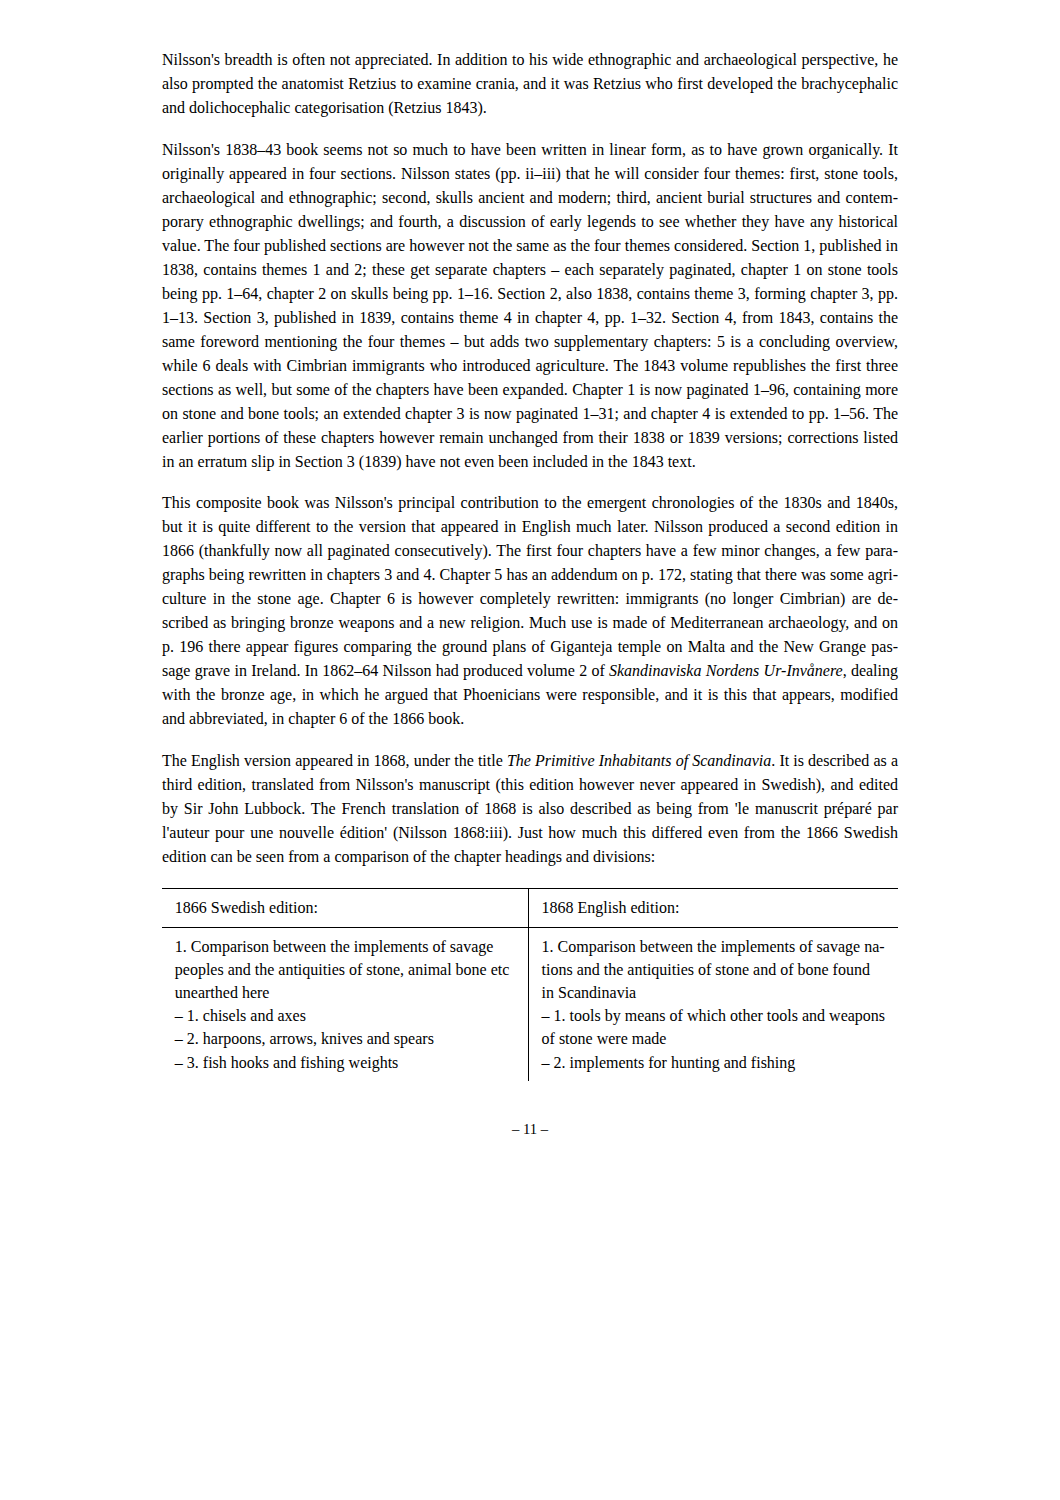Nilsson's breadth is often not appreciated. In addition to his wide ethnographic and archaeological perspective, he also prompted the anatomist Retzius to examine crania, and it was Retzius who first developed the brachycephalic and dolichocephalic categorisation (Retzius 1843).
Nilsson's 1838–43 book seems not so much to have been written in linear form, as to have grown organically. It originally appeared in four sections. Nilsson states (pp. ii–iii) that he will consider four themes: first, stone tools, archaeological and ethnographic; second, skulls ancient and modern; third, ancient burial structures and contemporary ethnographic dwellings; and fourth, a discussion of early legends to see whether they have any historical value. The four published sections are however not the same as the four themes considered. Section 1, published in 1838, contains themes 1 and 2; these get separate chapters – each separately paginated, chapter 1 on stone tools being pp. 1–64, chapter 2 on skulls being pp. 1–16. Section 2, also 1838, contains theme 3, forming chapter 3, pp. 1–13. Section 3, published in 1839, contains theme 4 in chapter 4, pp. 1–32. Section 4, from 1843, contains the same foreword mentioning the four themes – but adds two supplementary chapters: 5 is a concluding overview, while 6 deals with Cimbrian immigrants who introduced agriculture. The 1843 volume republishes the first three sections as well, but some of the chapters have been expanded. Chapter 1 is now paginated 1–96, containing more on stone and bone tools; an extended chapter 3 is now paginated 1–31; and chapter 4 is extended to pp. 1–56. The earlier portions of these chapters however remain unchanged from their 1838 or 1839 versions; corrections listed in an erratum slip in Section 3 (1839) have not even been included in the 1843 text.
This composite book was Nilsson's principal contribution to the emergent chronologies of the 1830s and 1840s, but it is quite different to the version that appeared in English much later. Nilsson produced a second edition in 1866 (thankfully now all paginated consecutively). The first four chapters have a few minor changes, a few paragraphs being rewritten in chapters 3 and 4. Chapter 5 has an addendum on p. 172, stating that there was some agriculture in the stone age. Chapter 6 is however completely rewritten: immigrants (no longer Cimbrian) are described as bringing bronze weapons and a new religion. Much use is made of Mediterranean archaeology, and on p. 196 there appear figures comparing the ground plans of Giganteja temple on Malta and the New Grange passage grave in Ireland. In 1862–64 Nilsson had produced volume 2 of Skandinaviska Nordens Ur-Invånere, dealing with the bronze age, in which he argued that Phoenicians were responsible, and it is this that appears, modified and abbreviated, in chapter 6 of the 1866 book.
The English version appeared in 1868, under the title The Primitive Inhabitants of Scandinavia. It is described as a third edition, translated from Nilsson's manuscript (this edition however never appeared in Swedish), and edited by Sir John Lubbock. The French translation of 1868 is also described as being from 'le manuscrit préparé par l'auteur pour une nouvelle édition' (Nilsson 1868:iii). Just how much this differed even from the 1866 Swedish edition can be seen from a comparison of the chapter headings and divisions:
| 1866 Swedish edition: | 1868 English edition: |
| --- | --- |
| 1. Comparison between the implements of savage peoples and the antiquities of stone, animal bone etc unearthed here – 1. chisels and axes – 2. harpoons, arrows, knives and spears – 3. fish hooks and fishing weights | 1. Comparison between the implements of savage nations and the antiquities of stone and of bone found in Scandinavia – 1. tools by means of which other tools and weapons of stone were made – 2. implements for hunting and fishing |
– 11 –